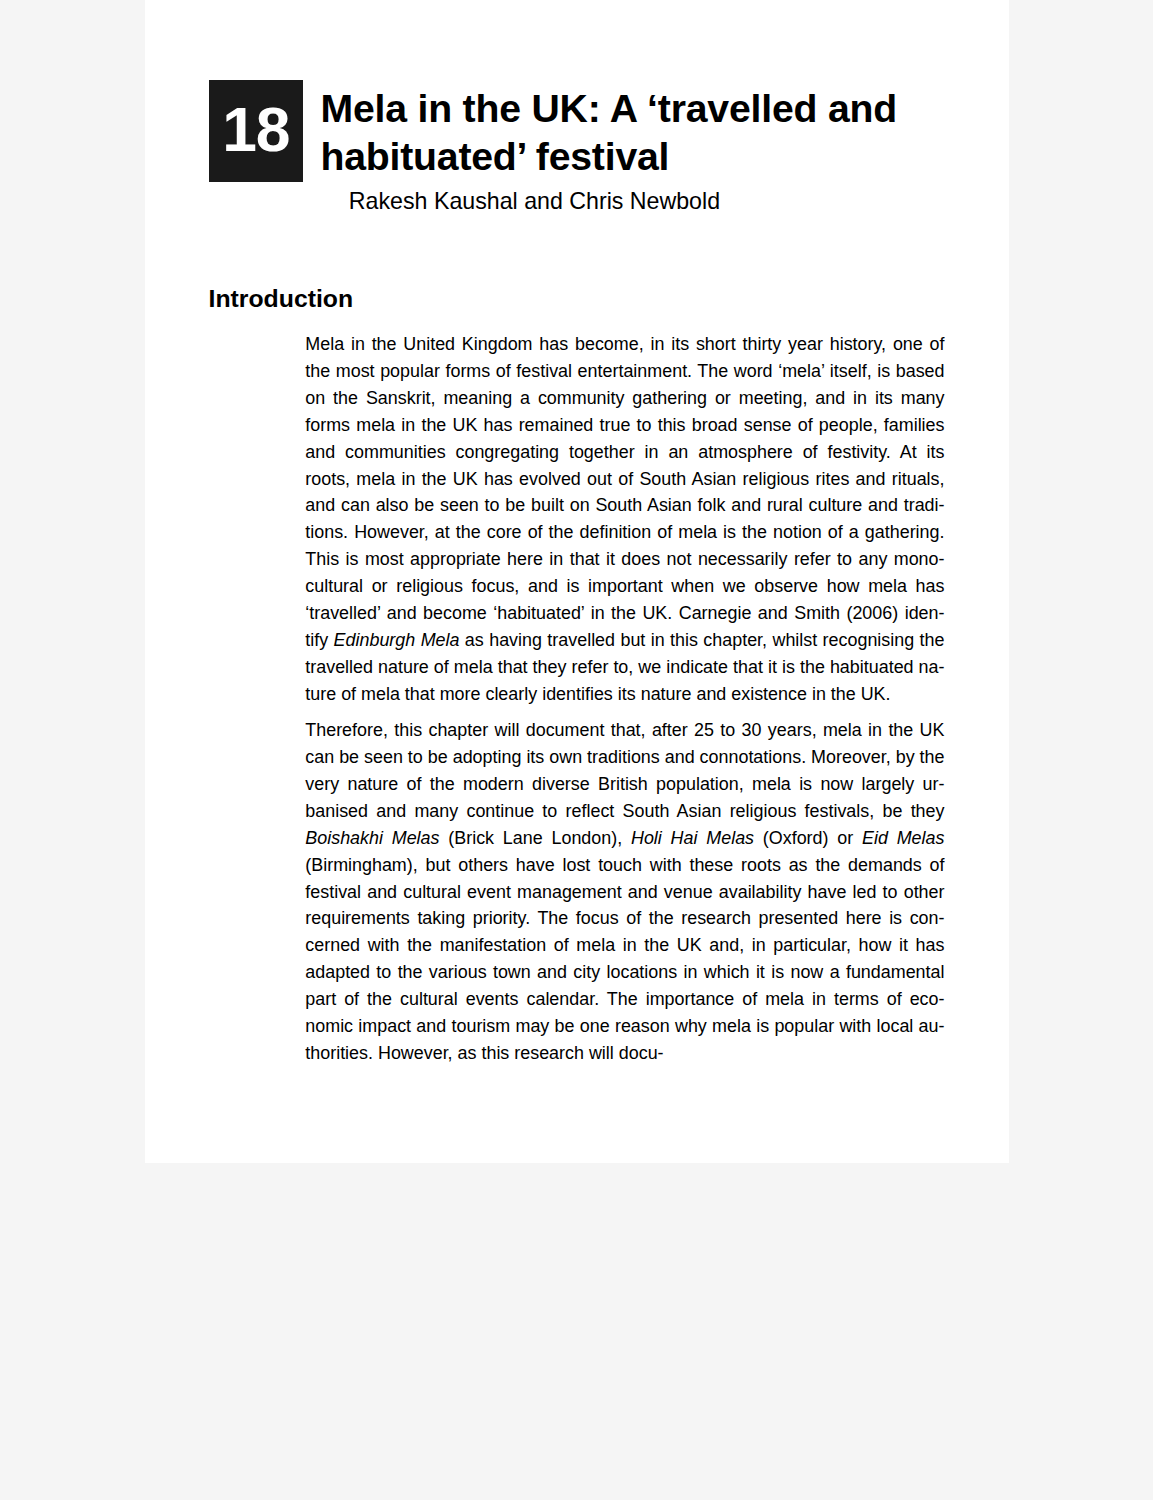18
Mela in the UK: A ‘travelled and habituated’ festival
Rakesh Kaushal and Chris Newbold
Introduction
Mela in the United Kingdom has become, in its short thirty year history, one of the most popular forms of festival entertainment. The word ‘mela’ itself, is based on the Sanskrit, meaning a community gathering or meeting, and in its many forms mela in the UK has remained true to this broad sense of people, families and communities congregating together in an atmosphere of festivity. At its roots, mela in the UK has evolved out of South Asian religious rites and rituals, and can also be seen to be built on South Asian folk and rural culture and traditions. However, at the core of the definition of mela is the notion of a gathering. This is most appropriate here in that it does not necessarily refer to any mono-cultural or religious focus, and is important when we observe how mela has ‘travelled’ and become ‘habituated’ in the UK. Carnegie and Smith (2006) identify Edinburgh Mela as having travelled but in this chapter, whilst recognising the travelled nature of mela that they refer to, we indicate that it is the habituated nature of mela that more clearly identifies its nature and existence in the UK.
Therefore, this chapter will document that, after 25 to 30 years, mela in the UK can be seen to be adopting its own traditions and connotations. Moreover, by the very nature of the modern diverse British population, mela is now largely urbanised and many continue to reflect South Asian religious festivals, be they Boishakhi Melas (Brick Lane London), Holi Hai Melas (Oxford) or Eid Melas (Birmingham), but others have lost touch with these roots as the demands of festival and cultural event management and venue availability have led to other requirements taking priority. The focus of the research presented here is concerned with the manifestation of mela in the UK and, in particular, how it has adapted to the various town and city locations in which it is now a fundamental part of the cultural events calendar. The importance of mela in terms of economic impact and tourism may be one reason why mela is popular with local authorities. However, as this research will docu-